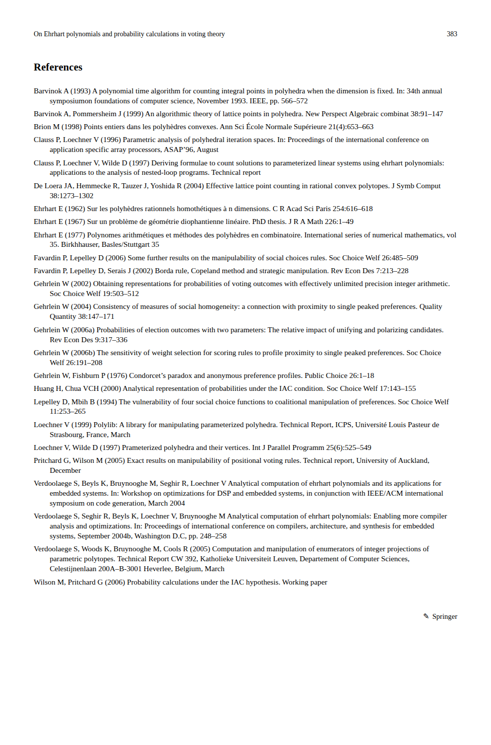On Ehrhart polynomials and probability calculations in voting theory 383
References
Barvinok A (1993) A polynomial time algorithm for counting integral points in polyhedra when the dimension is fixed. In: 34th annual symposiumon foundations of computer science, November 1993. IEEE, pp. 566–572
Barvinok A, Pommersheim J (1999) An algorithmic theory of lattice points in polyhedra. New Perspect Algebraic combinat 38:91–147
Brion M (1998) Points entiers dans les polyhèdres convexes. Ann Sci École Normale Supérieure 21(4):653–663
Clauss P, Loechner V (1996) Parametric analysis of polyhedral iteration spaces. In: Proceedings of the international conference on application specific array processors, ASAP’96, August
Clauss P, Loechner V, Wilde D (1997) Deriving formulae to count solutions to parameterized linear systems using ehrhart polynomials: applications to the analysis of nested-loop programs. Technical report
De Loera JA, Hemmecke R, Tauzer J, Yoshida R (2004) Effective lattice point counting in rational convex polytopes. J Symb Comput 38:1273–1302
Ehrhart E (1962) Sur les polyhèdres rationnels homothétiques à n dimensions. C R Acad Sci Paris 254:616–618
Ehrhart E (1967) Sur un problème de géométrie diophantienne linéaire. PhD thesis. J R A Math 226:1–49
Ehrhart E (1977) Polynomes arithmétiques et méthodes des polyhèdres en combinatoire. International series of numerical mathematics, vol 35. Birkhhauser, Basles/Stuttgart 35
Favardin P, Lepelley D (2006) Some further results on the manipulability of social choices rules. Soc Choice Welf 26:485–509
Favardin P, Lepelley D, Serais J (2002) Borda rule, Copeland method and strategic manipulation. Rev Econ Des 7:213–228
Gehrlein W (2002) Obtaining representations for probabilities of voting outcomes with effectively unlimited precision integer arithmetic. Soc Choice Welf 19:503–512
Gehrlein W (2004) Consistency of measures of social homogeneity: a connection with proximity to single peaked preferences. Quality Quantity 38:147–171
Gehrlein W (2006a) Probabilities of election outcomes with two parameters: The relative impact of unifying and polarizing candidates. Rev Econ Des 9:317–336
Gehrlein W (2006b) The sensitivity of weight selection for scoring rules to profile proximity to single peaked preferences. Soc Choice Welf 26:191–208
Gehrlein W, Fishburn P (1976) Condorcet’s paradox and anonymous preference profiles. Public Choice 26:1–18
Huang H, Chua VCH (2000) Analytical representation of probabilities under the IAC condition. Soc Choice Welf 17:143–155
Lepelley D, Mbih B (1994) The vulnerability of four social choice functions to coalitional manipulation of preferences. Soc Choice Welf 11:253–265
Loechner V (1999) Polylib: A library for manipulating parameterized polyhedra. Technical Report, ICPS, Université Louis Pasteur de Strasbourg, France, March
Loechner V, Wilde D (1997) Prameterized polyhedra and their vertices. Int J Parallel Programm 25(6):525–549
Pritchard G, Wilson M (2005) Exact results on manipulability of positional voting rules. Technical report, University of Auckland, December
Verdoolaege S, Beyls K, Bruynooghe M, Seghir R, Loechner V Analytical computation of ehrhart polynomials and its applications for embedded systems. In: Workshop on optimizations for DSP and embedded systems, in conjunction with IEEE/ACM international symposium on code generation, March 2004
Verdoolaege S, Seghir R, Beyls K, Loechner V, Bruynooghe M Analytical computation of ehrhart polynomials: Enabling more compiler analysis and optimizations. In: Proceedings of international conference on compilers, architecture, and synthesis for embedded systems, September 2004b, Washington D.C, pp. 248–258
Verdoolaege S, Woods K, Bruynooghe M, Cools R (2005) Computation and manipulation of enumerators of integer projections of parametric polytopes. Technical Report CW 392, Katholieke Universiteit Leuven, Departement of Computer Sciences, Celestijnenlaan 200A–B-3001 Heverlee, Belgium, March
Wilson M, Pritchard G (2006) Probability calculations under the IAC hypothesis. Working paper
✎Springer